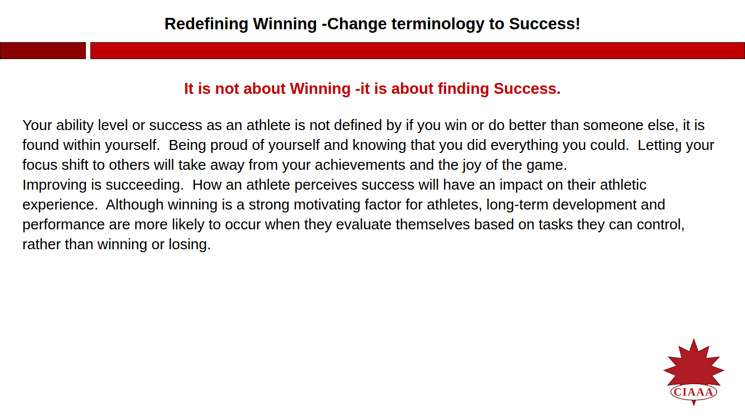Redefining Winning -Change terminology to Success!
It is not about Winning -it is about finding Success.
Your ability level or success as an athlete is not defined by if you win or do better than someone else, it is found within yourself. Being proud of yourself and knowing that you did everything you could. Letting your focus shift to others will take away from your achievements and the joy of the game.
Improving is succeeding. How an athlete perceives success will have an impact on their athletic experience. Although winning is a strong motivating factor for athletes, long-term development and performance are more likely to occur when they evaluate themselves based on tasks they can control, rather than winning or losing.
CIAAA maple leaf logo CIAAA